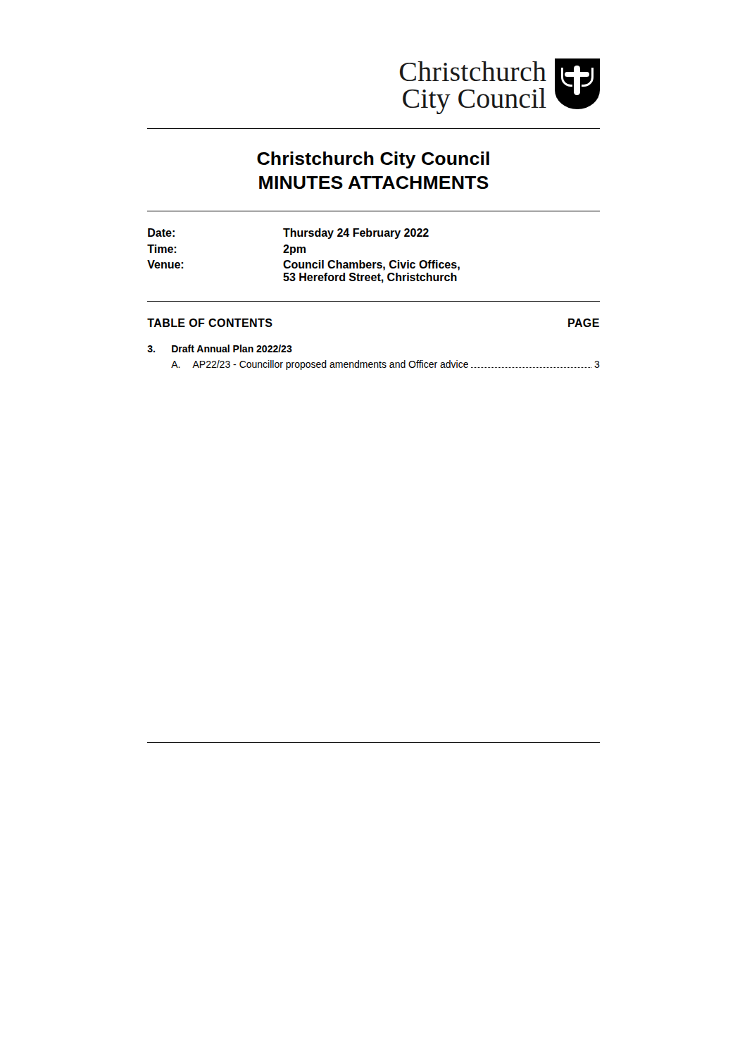Christchurch City Council
Christchurch City Council
MINUTES ATTACHMENTS
| Date: | Thursday 24 February 2022 |
| Time: | 2pm |
| Venue: | Council Chambers, Civic Offices, 53 Hereford Street, Christchurch |
TABLE OF CONTENTS PAGE
3. Draft Annual Plan 2022/23
A. AP22/23 - Councillor proposed amendments and Officer advice 3